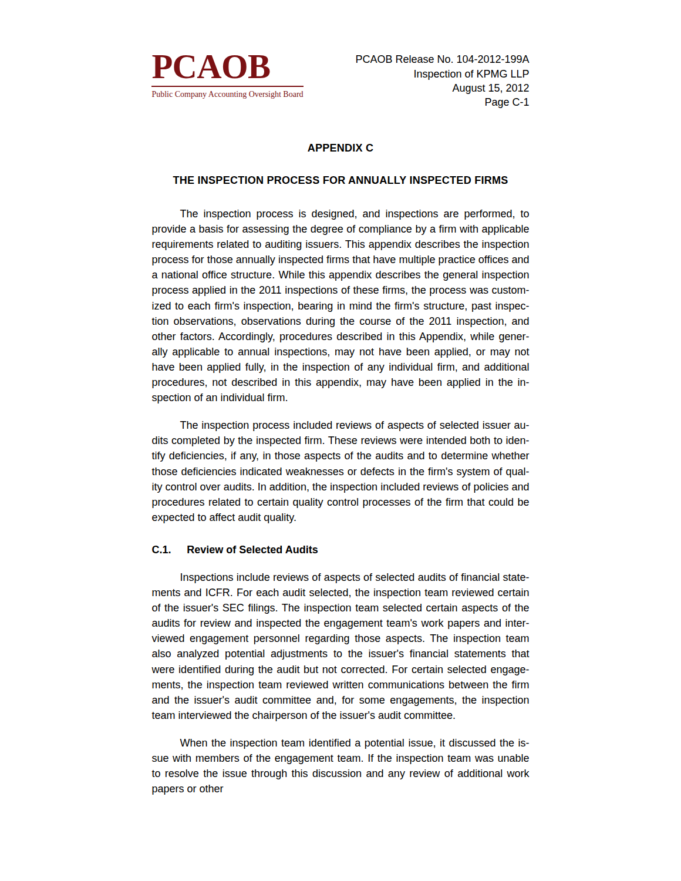PCAOB
Public Company Accounting Oversight Board
PCAOB Release No. 104-2012-199A
Inspection of KPMG LLP
August 15, 2012
Page C-1
APPENDIX C
THE INSPECTION PROCESS FOR ANNUALLY INSPECTED FIRMS
The inspection process is designed, and inspections are performed, to provide a basis for assessing the degree of compliance by a firm with applicable requirements related to auditing issuers. This appendix describes the inspection process for those annually inspected firms that have multiple practice offices and a national office structure. While this appendix describes the general inspection process applied in the 2011 inspections of these firms, the process was customized to each firm's inspection, bearing in mind the firm's structure, past inspection observations, observations during the course of the 2011 inspection, and other factors. Accordingly, procedures described in this Appendix, while generally applicable to annual inspections, may not have been applied, or may not have been applied fully, in the inspection of any individual firm, and additional procedures, not described in this appendix, may have been applied in the inspection of an individual firm.
The inspection process included reviews of aspects of selected issuer audits completed by the inspected firm. These reviews were intended both to identify deficiencies, if any, in those aspects of the audits and to determine whether those deficiencies indicated weaknesses or defects in the firm's system of quality control over audits. In addition, the inspection included reviews of policies and procedures related to certain quality control processes of the firm that could be expected to affect audit quality.
C.1. Review of Selected Audits
Inspections include reviews of aspects of selected audits of financial statements and ICFR. For each audit selected, the inspection team reviewed certain of the issuer's SEC filings. The inspection team selected certain aspects of the audits for review and inspected the engagement team's work papers and interviewed engagement personnel regarding those aspects. The inspection team also analyzed potential adjustments to the issuer's financial statements that were identified during the audit but not corrected. For certain selected engagements, the inspection team reviewed written communications between the firm and the issuer's audit committee and, for some engagements, the inspection team interviewed the chairperson of the issuer's audit committee.
When the inspection team identified a potential issue, it discussed the issue with members of the engagement team. If the inspection team was unable to resolve the issue through this discussion and any review of additional work papers or other